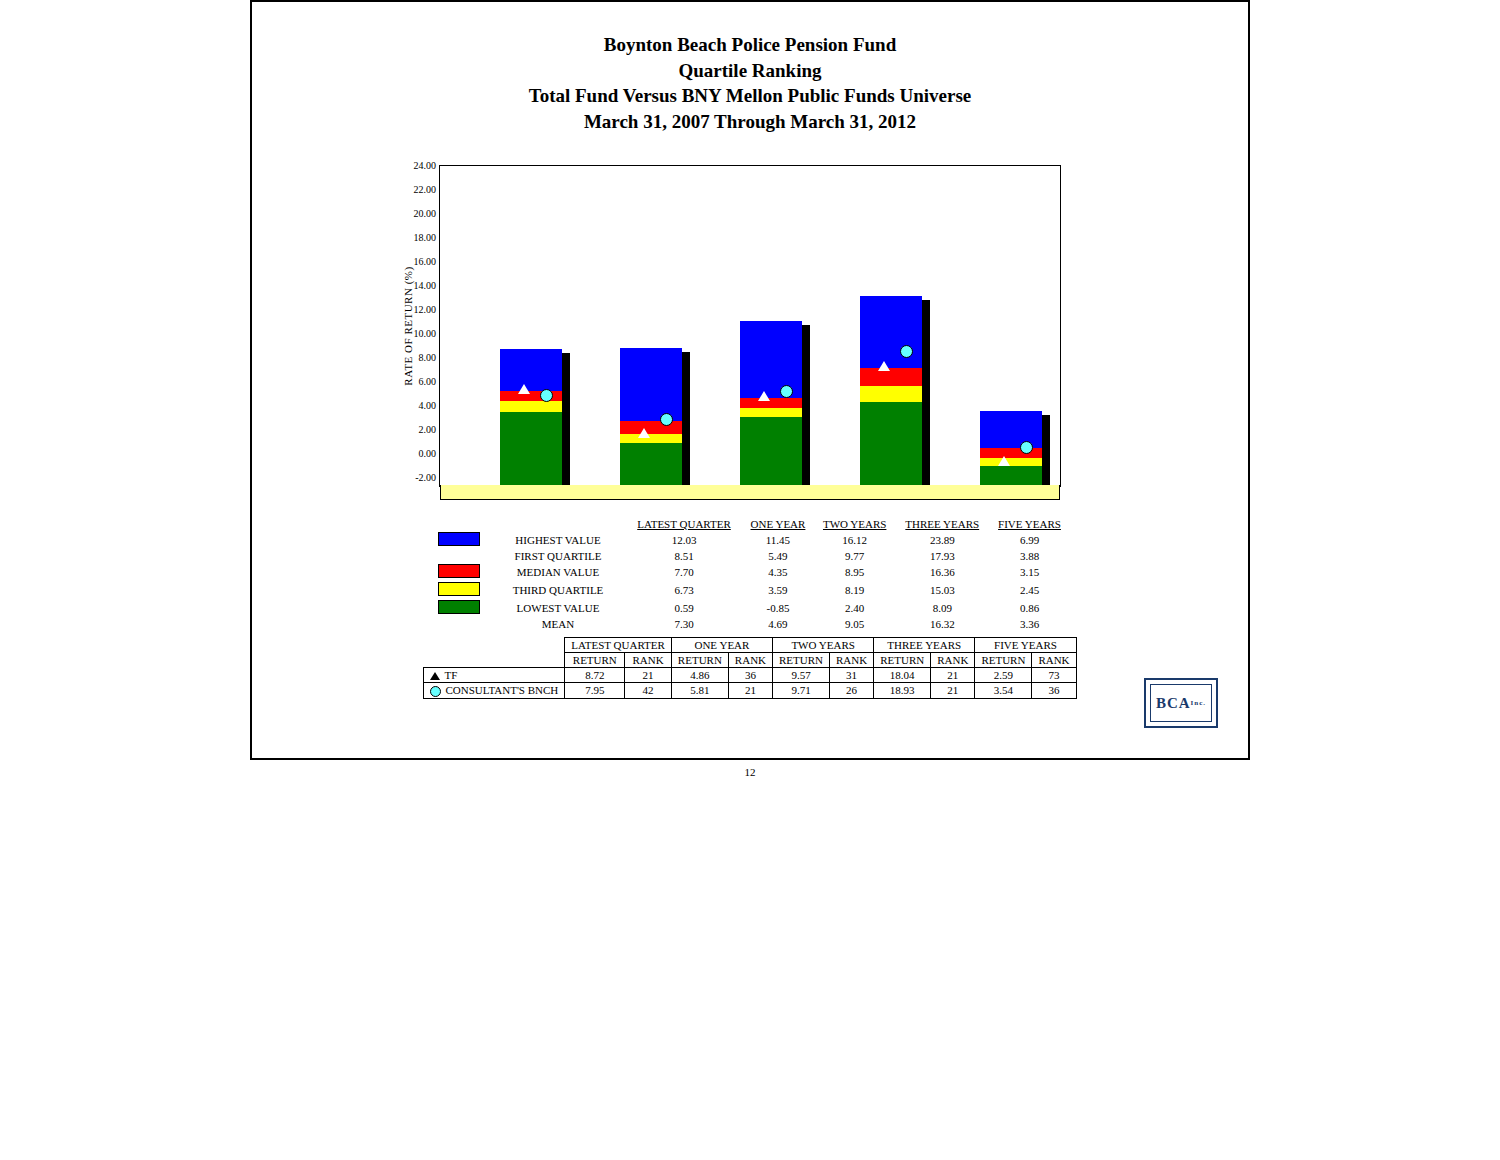Boynton Beach Police Pension Fund
Quartile Ranking
Total Fund Versus BNY Mellon Public Funds Universe
March 31, 2007 Through March 31, 2012
RATE OF RETURN (%)
24.00
22.00
20.00
18.00
16.00
14.00
12.00
10.00
8.00
6.00
4.00
2.00
0.00
-2.00
| | | LATEST QUARTER | ONE YEAR | TWO YEARS | THREE YEARS | FIVE YEARS |
| | HIGHEST VALUE | 12.03 | 11.45 | 16.12 | 23.89 | 6.99 |
| | FIRST QUARTILE | 8.51 | 5.49 | 9.77 | 17.93 | 3.88 |
| | MEDIAN VALUE | 7.70 | 4.35 | 8.95 | 16.36 | 3.15 |
| | THIRD QUARTILE | 6.73 | 3.59 | 8.19 | 15.03 | 2.45 |
| | LOWEST VALUE | 0.59 | -0.85 | 2.40 | 8.09 | 0.86 |
| | MEAN | 7.30 | 4.69 | 9.05 | 16.32 | 3.36 |
| | LATEST QUARTER | ONE YEAR | TWO YEARS | THREE YEARS | FIVE YEARS |
| | RETURN | RANK | RETURN | RANK | RETURN | RANK | RETURN | RANK | RETURN | RANK |
| TF | 8.72 | 21 | 4.86 | 36 | 9.57 | 31 | 18.04 | 21 | 2.59 | 73 |
| CONSULTANT'S BNCH | 7.95 | 42 | 5.81 | 21 | 9.71 | 26 | 18.93 | 21 | 3.54 | 36 |
BCAInc.
12